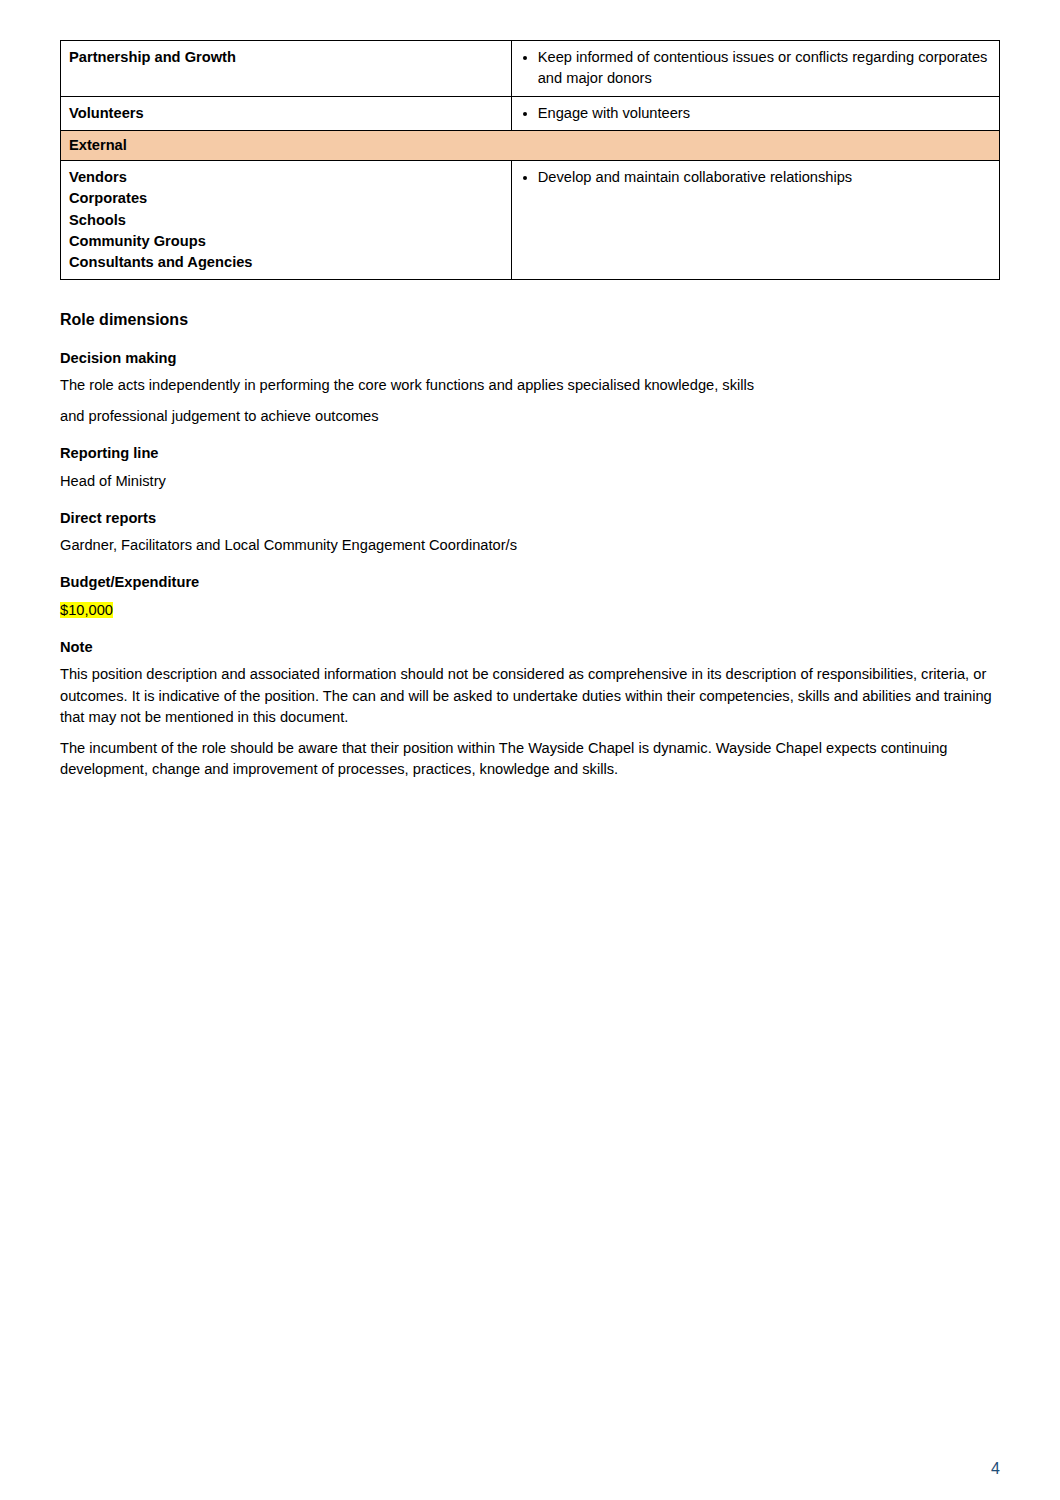| Partnership and Growth | Keep informed of contentious issues or conflicts regarding corporates and major donors |
| Volunteers | Engage with volunteers |
| External |
| Vendors Corporates Schools Community Groups Consultants and Agencies | Develop and maintain collaborative relationships |
Role dimensions
Decision making
The role acts independently in performing the core work functions and applies specialised knowledge, skills
and professional judgement to achieve outcomes
Reporting line
Head of Ministry
Direct reports
Gardner, Facilitators and Local Community Engagement Coordinator/s
Budget/Expenditure
$10,000
Note
This position description and associated information should not be considered as comprehensive in its description of responsibilities, criteria, or outcomes. It is indicative of the position. The can and will be asked to undertake duties within their competencies, skills and abilities and training that may not be mentioned in this document.
The incumbent of the role should be aware that their position within The Wayside Chapel is dynamic. Wayside Chapel expects continuing development, change and improvement of processes, practices, knowledge and skills.
4